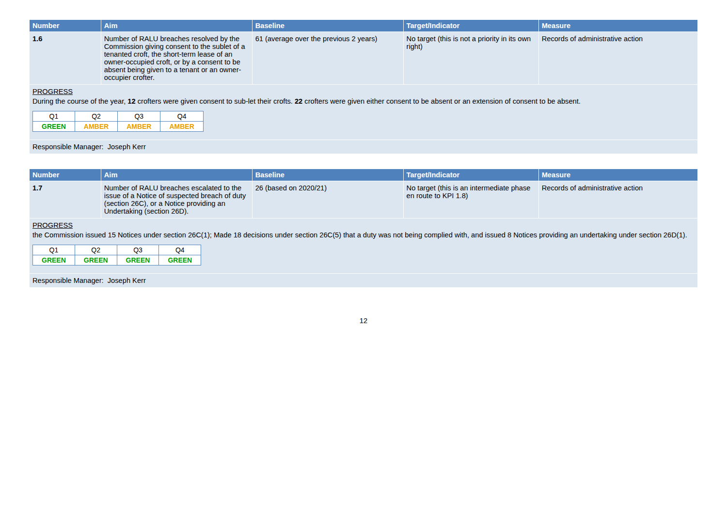| Number | Aim | Baseline | Target/Indicator | Measure |
| --- | --- | --- | --- | --- |
| 1.6 | Number of RALU breaches resolved by the Commission giving consent to the sublet of a tenanted croft, the short-term lease of an owner-occupied croft, or by a consent to be absent being given to a tenant or an owner-occupier crofter. | 61 (average over the previous 2 years) | No target (this is not a priority in its own right) | Records of administrative action |
| PROGRESS During the course of the year, 12 crofters were given consent to sub-let their crofts. 22 crofters were given either consent to be absent or an extension of consent to be absent. / Q1 / Q2 / Q3 / Q4 / / --- / --- / --- / --- / / GREEN / AMBER / AMBER / AMBER / |
| Responsible Manager: Joseph Kerr |
| Number | Aim | Baseline | Target/Indicator | Measure |
| --- | --- | --- | --- | --- |
| 1.7 | Number of RALU breaches escalated to the issue of a Notice of suspected breach of duty (section 26C), or a Notice providing an Undertaking (section 26D). | 26 (based on 2020/21) | No target (this is an intermediate phase en route to KPI 1.8) | Records of administrative action |
| PROGRESS the Commission issued 15 Notices under section 26C(1); Made 18 decisions under section 26C(5) that a duty was not being complied with, and issued 8 Notices providing an undertaking under section 26D(1). / Q1 / Q2 / Q3 / Q4 / / --- / --- / --- / --- / / GREEN / GREEN / GREEN / GREEN / |
| Responsible Manager: Joseph Kerr |
12